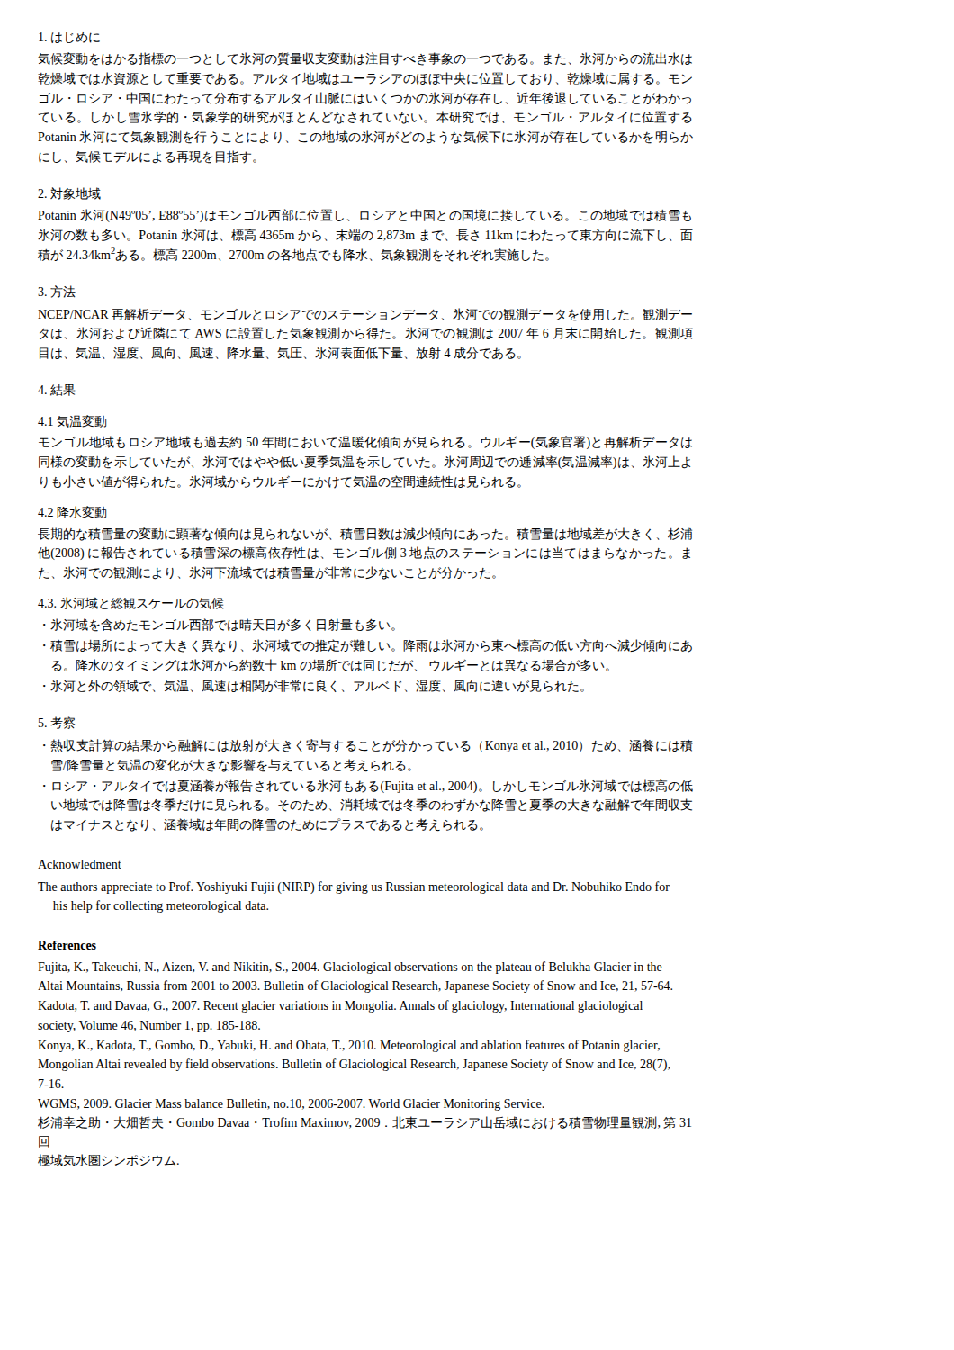1. はじめに
気候変動をはかる指標の一つとして氷河の質量収支変動は注目すべき事象の一つである。また、氷河からの流出水は乾燥域では水資源として重要である。アルタイ地域はユーラシアのほぼ中央に位置しており、乾燥域に属する。モンゴル・ロシア・中国にわたって分布するアルタイ山脈にはいくつかの氷河が存在し、近年後退していることがわかっている。しかし雪氷学的・気象学的研究がほとんどなされていない。本研究では、モンゴル・アルタイに位置する Potanin 氷河にて気象観測を行うことにより、この地域の氷河がどのような気候下に氷河が存在しているかを明らかにし、気候モデルによる再現を目指す。
2. 対象地域
Potanin 氷河(N49º05’, E88º55’)はモンゴル西部に位置し、ロシアと中国との国境に接している。この地域では積雪も氷河の数も多い。Potanin 氷河は、標高 4365m から、末端の 2,873m まで、長さ 11km にわたって東方向に流下し、面積が 24.34km2ある。標高 2200m、2700m の各地点でも降水、気象観測をそれぞれ実施した。
3. 方法
NCEP/NCAR 再解析データ、モンゴルとロシアでのステーションデータ、氷河での観測データを使用した。観測データは、氷河および近隣にて AWS に設置した気象観測から得た。氷河での観測は 2007 年 6 月末に開始した。観測項目は、気温、湿度、風向、風速、降水量、気圧、氷河表面低下量、放射 4 成分である。
4. 結果
4.1 気温変動
モンゴル地域もロシア地域も過去約 50 年間において温暖化傾向が見られる。ウルギー(気象官署)と再解析データは同様の変動を示していたが、氷河ではやや低い夏季気温を示していた。氷河周辺での逓減率(気温減率)は、氷河上よりも小さい値が得られた。氷河域からウルギーにかけて気温の空間連続性は見られる。
4.2 降水変動
長期的な積雪量の変動に顕著な傾向は見られないが、積雪日数は減少傾向にあった。積雪量は地域差が大きく、杉浦他(2008) に報告されている積雪深の標高依存性は、モンゴル側 3 地点のステーションには当てはまらなかった。また、氷河での観測により、氷河下流域では積雪量が非常に少ないことが分かった。
4.3. 氷河域と総観スケールの気候
・氷河域を含めたモンゴル西部では晴天日が多く日射量も多い。
・積雪は場所によって大きく異なり、氷河域での推定が難しい。降雨は氷河から東へ標高の低い方向へ減少傾向にある。降水のタイミングは氷河から約数十 km の場所では同じだが、 ウルギーとは異なる場合が多い。
・氷河と外の領域で、気温、風速は相関が非常に良く、アルベド、湿度、風向に違いが見られた。
5. 考察
・熱収支計算の結果から融解には放射が大きく寄与することが分かっている（Konya et al., 2010）ため、涵養には積雪/降雪量と気温の変化が大きな影響を与えていると考えられる。
・ロシア・アルタイでは夏涵養が報告されている氷河もある(Fujita et al., 2004)。しかしモンゴル氷河域では標高の低い地域では降雪は冬季だけに見られる。そのため、消耗域では冬季のわずかな降雪と夏季の大きな融解で年間収支はマイナスとなり、涵養域は年間の降雪のためにプラスであると考えられる。
Acknowledment
The authors appreciate to Prof. Yoshiyuki Fujii (NIRP) for giving us Russian meteorological data and Dr. Nobuhiko Endo for his help for collecting meteorological data.
References
Fujita, K., Takeuchi, N., Aizen, V. and Nikitin, S., 2004. Glaciological observations on the plateau of Belukha Glacier in the
Altai Mountains, Russia from 2001 to 2003. Bulletin of Glaciological Research, Japanese Society of Snow and Ice, 21, 57-64.
Kadota, T. and Davaa, G., 2007. Recent glacier variations in Mongolia. Annals of glaciology, International glaciological
society, Volume 46, Number 1, pp. 185-188.
Konya, K., Kadota, T., Gombo, D., Yabuki, H. and Ohata, T., 2010. Meteorological and ablation features of Potanin glacier,
Mongolian Altai revealed by field observations. Bulletin of Glaciological Research, Japanese Society of Snow and Ice, 28(7),
7-16.
WGMS, 2009. Glacier Mass balance Bulletin, no.10, 2006-2007. World Glacier Monitoring Service.
杉浦幸之助・大畑哲夫・Gombo Davaa・Trofim Maximov, 2009．北東ユーラシア山岳域における積雪物理量観測, 第 31 回
極域気水圏シンポジウム.